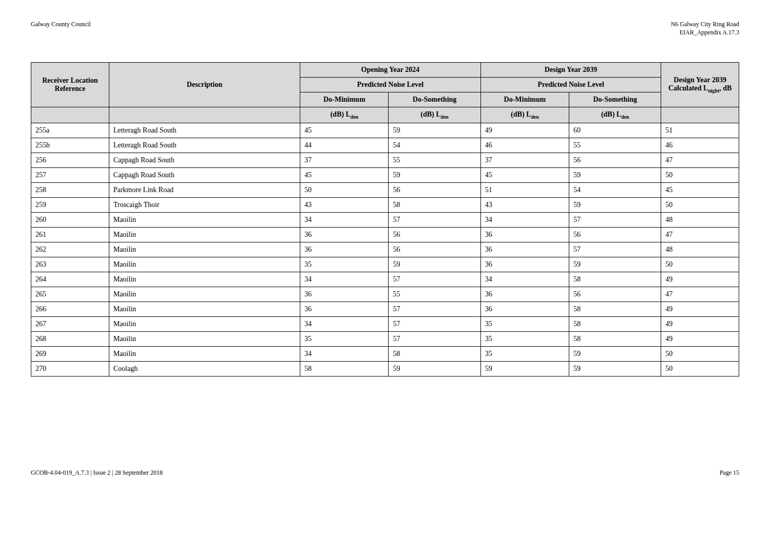Galway County Council
N6 Galway City Ring Road
EIAR_Appendix A.17.3
| Receiver Location Reference | Description | Opening Year 2024 | Design Year 2039 | Design Year 2039 Calculated L night , dB |
| --- | --- | --- | --- | --- |
| Predicted Noise Level | Predicted Noise Level |
| Do-Minimum | Do-Something | Do-Minimum | Do-Something |
| | | (dB) L den | (dB) L den | (dB) L den | (dB) L den | |
| 255a | Letteragh Road South | 45 | 59 | 49 | 60 | 51 |
| 255b | Letteragh Road South | 44 | 54 | 46 | 55 | 46 |
| 256 | Cappagh Road South | 37 | 55 | 37 | 56 | 47 |
| 257 | Cappagh Road South | 45 | 59 | 45 | 59 | 50 |
| 258 | Parkmore Link Road | 50 | 56 | 51 | 54 | 45 |
| 259 | Troscaigh Thoir | 43 | 58 | 43 | 59 | 50 |
| 260 | Maoilin | 34 | 57 | 34 | 57 | 48 |
| 261 | Maoilin | 36 | 56 | 36 | 56 | 47 |
| 262 | Maoilin | 36 | 56 | 36 | 57 | 48 |
| 263 | Maoilin | 35 | 59 | 36 | 59 | 50 |
| 264 | Maoilin | 34 | 57 | 34 | 58 | 49 |
| 265 | Maoilin | 36 | 55 | 36 | 56 | 47 |
| 266 | Maoilin | 36 | 57 | 36 | 58 | 49 |
| 267 | Maoilin | 34 | 57 | 35 | 58 | 49 |
| 268 | Maoilin | 35 | 57 | 35 | 58 | 49 |
| 269 | Maoilin | 34 | 58 | 35 | 59 | 50 |
| 270 | Coolagh | 58 | 59 | 59 | 59 | 50 |
GCOB-4.04-019_A.7.3 | Issue 2 | 28 September 2018
Page 15